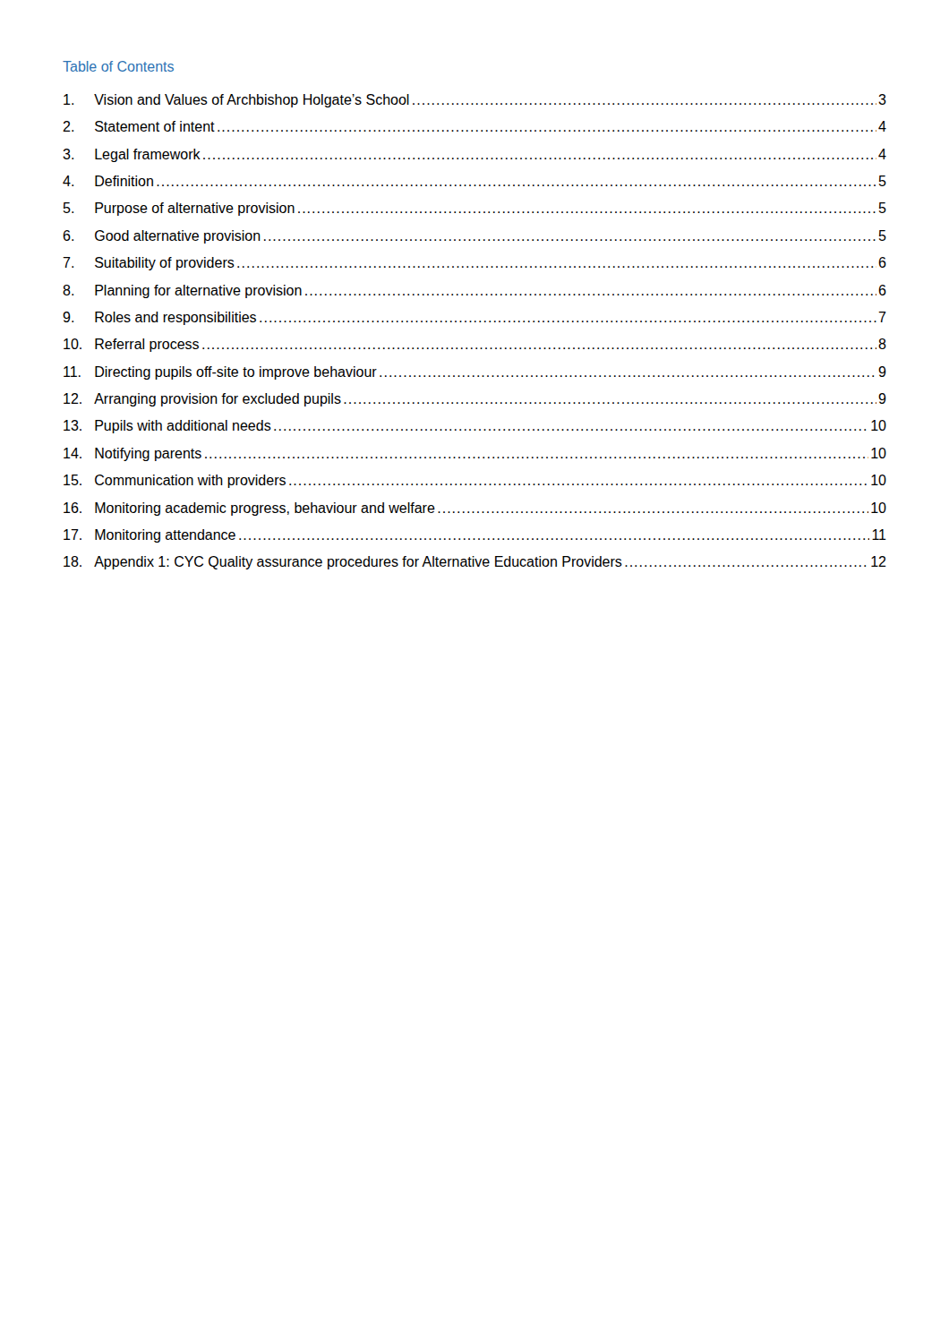Table of Contents
Vision and Values of Archbishop Holgate’s School 3
Statement of intent 4
Legal framework 4
Definition 5
Purpose of alternative provision 5
Good alternative provision 5
Suitability of providers 6
Planning for alternative provision 6
Roles and responsibilities 7
Referral process 8
Directing pupils off-site to improve behaviour 9
Arranging provision for excluded pupils 9
Pupils with additional needs 10
Notifying parents 10
Communication with providers 10
Monitoring academic progress, behaviour and welfare 10
Monitoring attendance 11
Appendix 1: CYC Quality assurance procedures for Alternative Education Providers 12